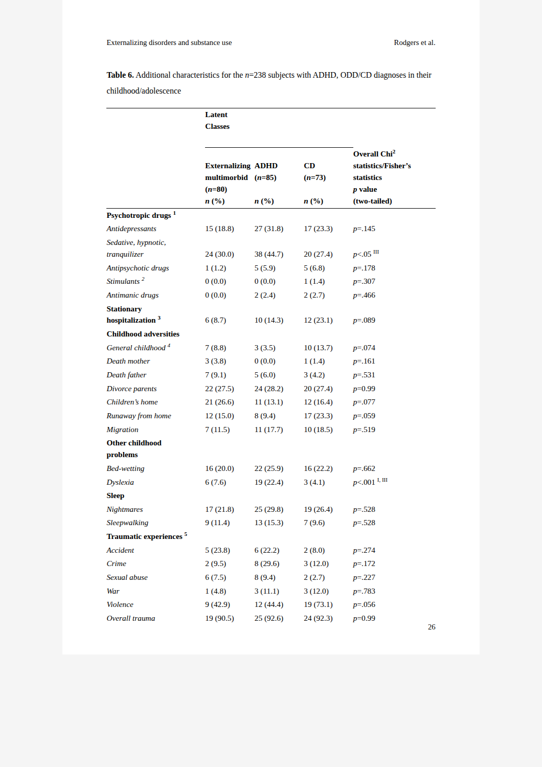Externalizing disorders and substance use Rodgers et al.
Table 6. Additional characteristics for the n=238 subjects with ADHD, ODD/CD diagnoses in their childhood/adolescence
| | Latent Classes | |
| --- | --- | --- |
| | Externalizing multimorbid ( n =80) n (%) | ADHD ( n =85) n (%) | CD ( n =73) n (%) | Overall Chi 2 statistics/Fisher’s statistics p value (two-tailed) |
| Psychotropic drugs 1 | | | | |
| Antidepressants | 15 (18.8) | 27 (31.8) | 17 (23.3) | p =.145 |
| Sedative, hypnotic, tranquilizer | 24 (30.0) | 38 (44.7) | 20 (27.4) | p <.05 III |
| Antipsychotic drugs | 1 (1.2) | 5 (5.9) | 5 (6.8) | p =.178 |
| Stimulants 2 | 0 (0.0) | 0 (0.0) | 1 (1.4) | p =.307 |
| Antimanic drugs | 0 (0.0) | 2 (2.4) | 2 (2.7) | p =.466 |
| Stationary hospitalization 3 | 6 (8.7) | 10 (14.3) | 12 (23.1) | p =.089 |
| Childhood adversities | | | | |
| General childhood 4 | 7 (8.8) | 3 (3.5) | 10 (13.7) | p =.074 |
| Death mother | 3 (3.8) | 0 (0.0) | 1 (1.4) | p =.161 |
| Death father | 7 (9.1) | 5 (6.0) | 3 (4.2) | p =.531 |
| Divorce parents | 22 (27.5) | 24 (28.2) | 20 (27.4) | p =0.99 |
| Children’s home | 21 (26.6) | 11 (13.1) | 12 (16.4) | p =.077 |
| Runaway from home | 12 (15.0) | 8 (9.4) | 17 (23.3) | p =.059 |
| Migration | 7 (11.5) | 11 (17.7) | 10 (18.5) | p =.519 |
| Other childhood problems | | | | |
| Bed-wetting | 16 (20.0) | 22 (25.9) | 16 (22.2) | p =.662 |
| Dyslexia | 6 (7.6) | 19 (22.4) | 3 (4.1) | p <.001 I, III |
| Sleep | | | | |
| Nightmares | 17 (21.8) | 25 (29.8) | 19 (26.4) | p =.528 |
| Sleepwalking | 9 (11.4) | 13 (15.3) | 7 (9.6) | p =.528 |
| Traumatic experiences 5 | | | | |
| Accident | 5 (23.8) | 6 (22.2) | 2 (8.0) | p =.274 |
| Crime | 2 (9.5) | 8 (29.6) | 3 (12.0) | p =.172 |
| Sexual abuse | 6 (7.5) | 8 (9.4) | 2 (2.7) | p =.227 |
| War | 1 (4.8) | 3 (11.1) | 3 (12.0) | p =.783 |
| Violence | 9 (42.9) | 12 (44.4) | 19 (73.1) | p =.056 |
| Overall trauma | 19 (90.5) | 25 (92.6) | 24 (92.3) | p =0.99 |
26